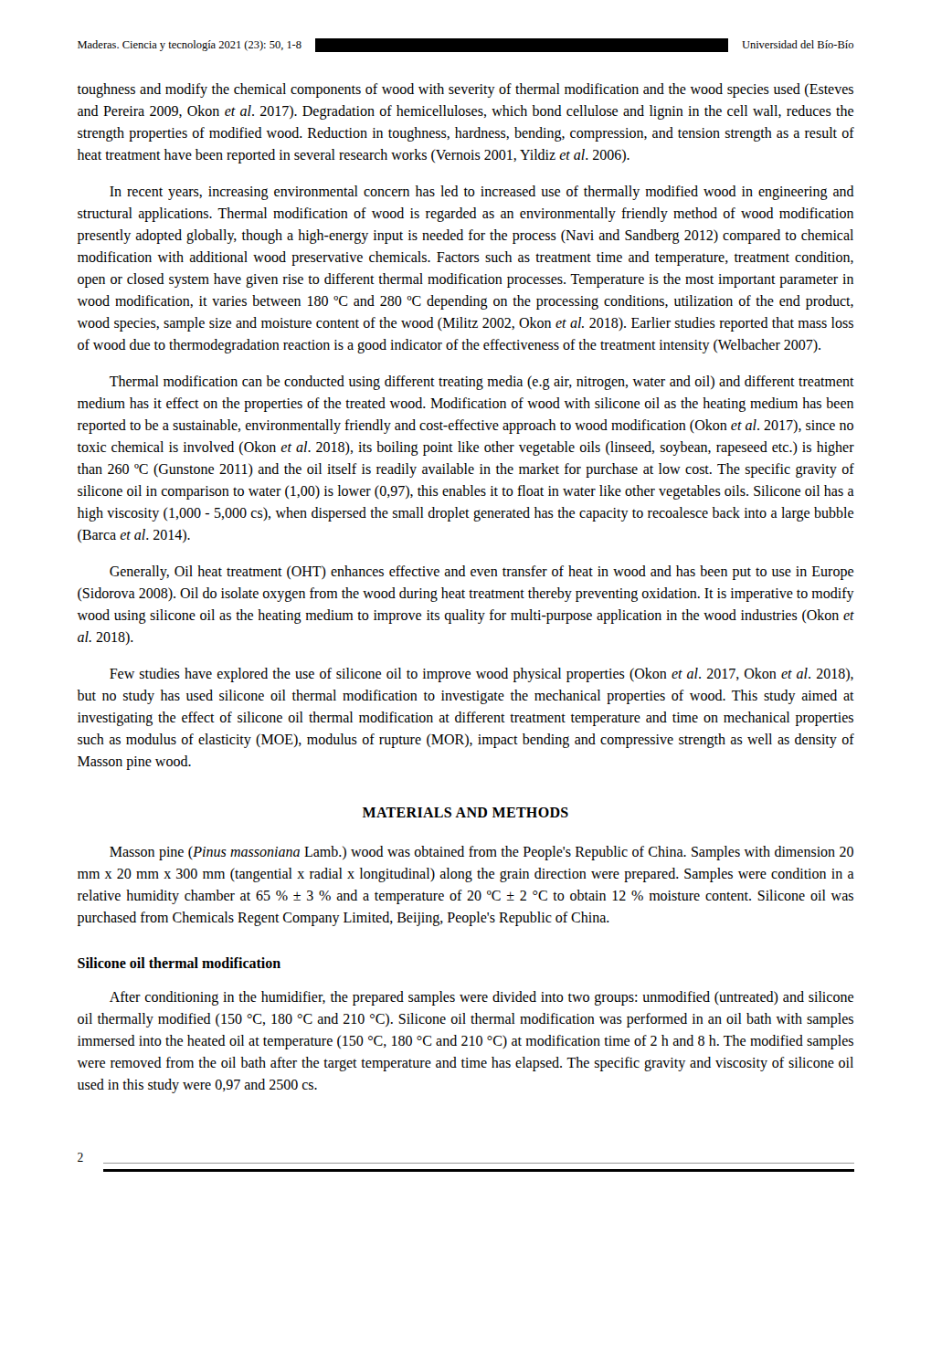Maderas. Ciencia y tecnología 2021 (23): 50, 1-8 Universidad del Bío-Bío
toughness and modify the chemical components of wood with severity of thermal modification and the wood species used (Esteves and Pereira 2009, Okon et al. 2017). Degradation of hemicelluloses, which bond cellulose and lignin in the cell wall, reduces the strength properties of modified wood. Reduction in toughness, hardness, bending, compression, and tension strength as a result of heat treatment have been reported in several research works (Vernois 2001, Yildiz et al. 2006).
In recent years, increasing environmental concern has led to increased use of thermally modified wood in engineering and structural applications. Thermal modification of wood is regarded as an environmentally friendly method of wood modification presently adopted globally, though a high-energy input is needed for the process (Navi and Sandberg 2012) compared to chemical modification with additional wood preservative chemicals. Factors such as treatment time and temperature, treatment condition, open or closed system have given rise to different thermal modification processes. Temperature is the most important parameter in wood modification, it varies between 180 ºC and 280 ºC depending on the processing conditions, utilization of the end product, wood species, sample size and moisture content of the wood (Militz 2002, Okon et al. 2018). Earlier studies reported that mass loss of wood due to thermodegradation reaction is a good indicator of the effectiveness of the treatment intensity (Welbacher 2007).
Thermal modification can be conducted using different treating media (e.g air, nitrogen, water and oil) and different treatment medium has it effect on the properties of the treated wood. Modification of wood with silicone oil as the heating medium has been reported to be a sustainable, environmentally friendly and cost-effective approach to wood modification (Okon et al. 2017), since no toxic chemical is involved (Okon et al. 2018), its boiling point like other vegetable oils (linseed, soybean, rapeseed etc.) is higher than 260 ºC (Gunstone 2011) and the oil itself is readily available in the market for purchase at low cost. The specific gravity of silicone oil in comparison to water (1,00) is lower (0,97), this enables it to float in water like other vegetables oils. Silicone oil has a high viscosity (1,000 - 5,000 cs), when dispersed the small droplet generated has the capacity to recoalesce back into a large bubble (Barca et al. 2014).
Generally, Oil heat treatment (OHT) enhances effective and even transfer of heat in wood and has been put to use in Europe (Sidorova 2008). Oil do isolate oxygen from the wood during heat treatment thereby preventing oxidation. It is imperative to modify wood using silicone oil as the heating medium to improve its quality for multi-purpose application in the wood industries (Okon et al. 2018).
Few studies have explored the use of silicone oil to improve wood physical properties (Okon et al. 2017, Okon et al. 2018), but no study has used silicone oil thermal modification to investigate the mechanical properties of wood. This study aimed at investigating the effect of silicone oil thermal modification at different treatment temperature and time on mechanical properties such as modulus of elasticity (MOE), modulus of rupture (MOR), impact bending and compressive strength as well as density of Masson pine wood.
Materials and methods
Masson pine (Pinus massoniana Lamb.) wood was obtained from the People's Republic of China. Samples with dimension 20 mm x 20 mm x 300 mm (tangential x radial x longitudinal) along the grain direction were prepared. Samples were condition in a relative humidity chamber at 65 % ± 3 % and a temperature of 20 ºC ± 2 °C to obtain 12 % moisture content. Silicone oil was purchased from Chemicals Regent Company Limited, Beijing, People's Republic of China.
Silicone oil thermal modification
After conditioning in the humidifier, the prepared samples were divided into two groups: unmodified (untreated) and silicone oil thermally modified (150 °C, 180 °C and 210 °C). Silicone oil thermal modification was performed in an oil bath with samples immersed into the heated oil at temperature (150 °C, 180 °C and 210 °C) at modification time of 2 h and 8 h. The modified samples were removed from the oil bath after the target temperature and time has elapsed. The specific gravity and viscosity of silicone oil used in this study were 0,97 and 2500 cs.
2